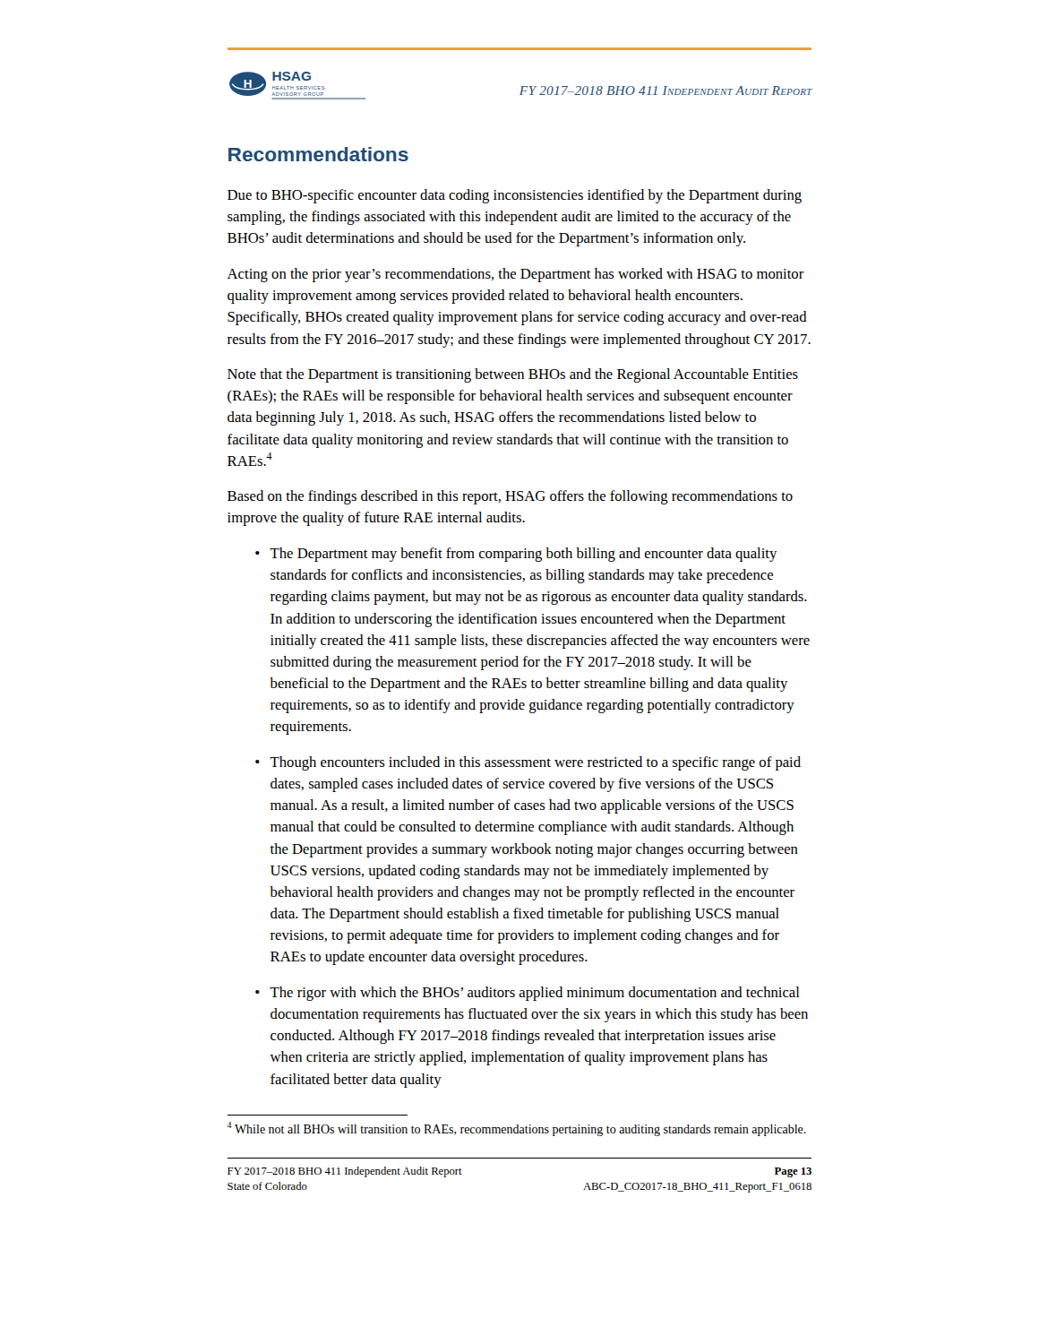H HSAG HEALTH SERVICES ADVISORY GROUP
FY 2017–2018 BHO 411 Independent Audit Report
Recommendations
Due to BHO-specific encounter data coding inconsistencies identified by the Department during sampling, the findings associated with this independent audit are limited to the accuracy of the BHOs’ audit determinations and should be used for the Department’s information only.
Acting on the prior year’s recommendations, the Department has worked with HSAG to monitor quality improvement among services provided related to behavioral health encounters. Specifically, BHOs created quality improvement plans for service coding accuracy and over-read results from the FY 2016–2017 study; and these findings were implemented throughout CY 2017.
Note that the Department is transitioning between BHOs and the Regional Accountable Entities (RAEs); the RAEs will be responsible for behavioral health services and subsequent encounter data beginning July 1, 2018. As such, HSAG offers the recommendations listed below to facilitate data quality monitoring and review standards that will continue with the transition to RAEs.4
Based on the findings described in this report, HSAG offers the following recommendations to improve the quality of future RAE internal audits.
The Department may benefit from comparing both billing and encounter data quality standards for conflicts and inconsistencies, as billing standards may take precedence regarding claims payment, but may not be as rigorous as encounter data quality standards. In addition to underscoring the identification issues encountered when the Department initially created the 411 sample lists, these discrepancies affected the way encounters were submitted during the measurement period for the FY 2017–2018 study. It will be beneficial to the Department and the RAEs to better streamline billing and data quality requirements, so as to identify and provide guidance regarding potentially contradictory requirements.
Though encounters included in this assessment were restricted to a specific range of paid dates, sampled cases included dates of service covered by five versions of the USCS manual. As a result, a limited number of cases had two applicable versions of the USCS manual that could be consulted to determine compliance with audit standards. Although the Department provides a summary workbook noting major changes occurring between USCS versions, updated coding standards may not be immediately implemented by behavioral health providers and changes may not be promptly reflected in the encounter data. The Department should establish a fixed timetable for publishing USCS manual revisions, to permit adequate time for providers to implement coding changes and for RAEs to update encounter data oversight procedures.
The rigor with which the BHOs’ auditors applied minimum documentation and technical documentation requirements has fluctuated over the six years in which this study has been conducted. Although FY 2017–2018 findings revealed that interpretation issues arise when criteria are strictly applied, implementation of quality improvement plans has facilitated better data quality
4 While not all BHOs will transition to RAEs, recommendations pertaining to auditing standards remain applicable.
FY 2017–2018 BHO 411 Independent Audit Report
State of Colorado
Page 13
ABC-D_CO2017-18_BHO_411_Report_F1_0618